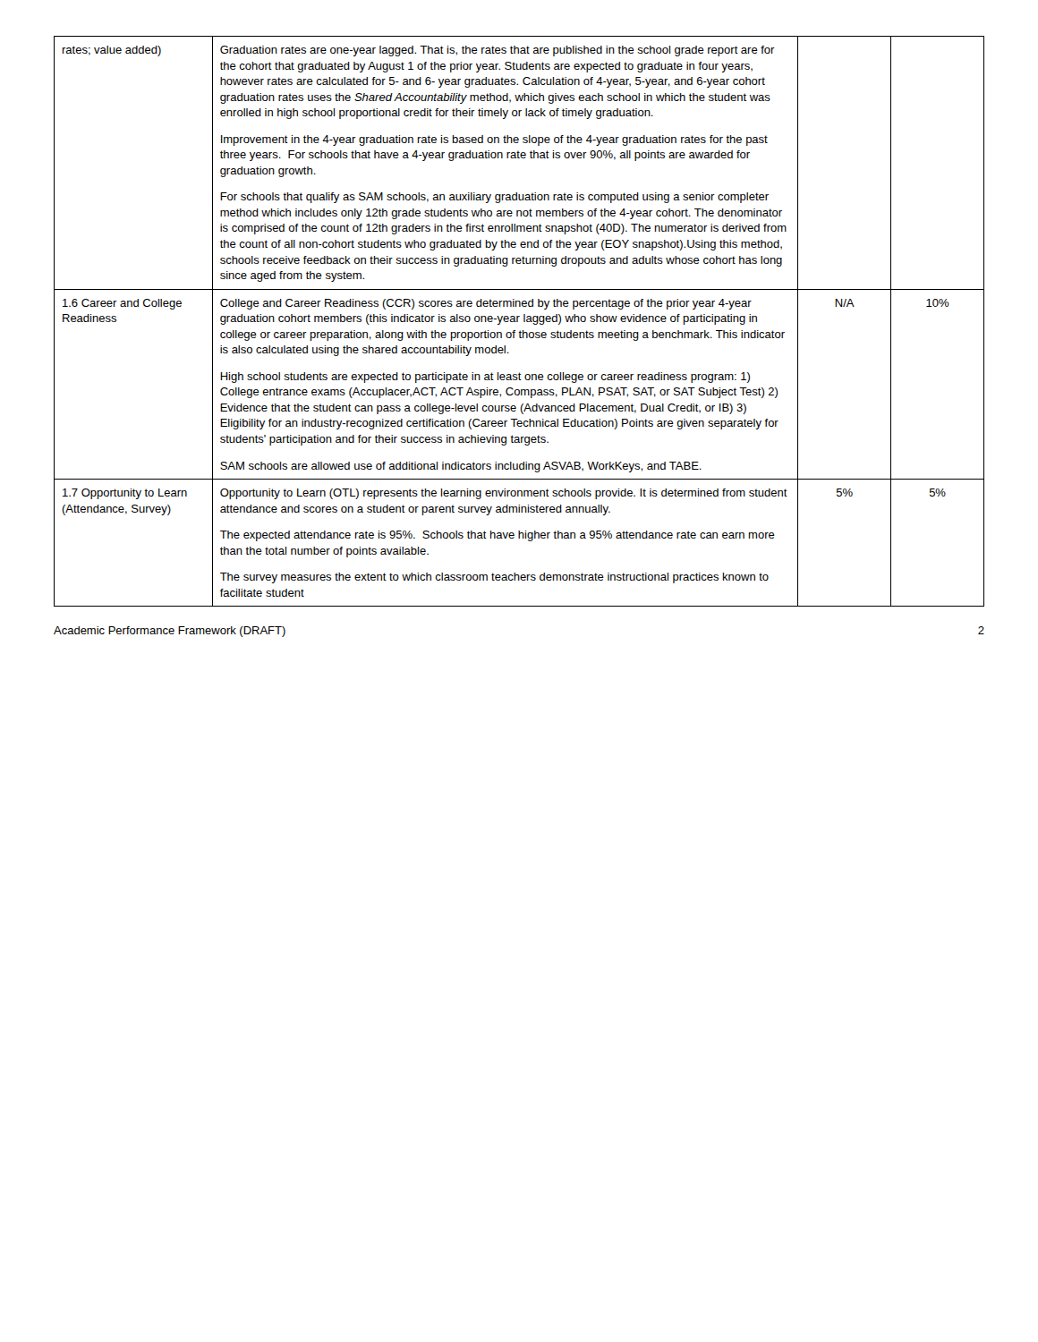| rates; value added) | Graduation rates are one-year lagged. That is, the rates that are published in the school grade report are for the cohort that graduated by August 1 of the prior year. Students are expected to graduate in four years, however rates are calculated for 5- and 6- year graduates. Calculation of 4-year, 5-year, and 6-year cohort graduation rates uses the Shared Accountability method, which gives each school in which the student was enrolled in high school proportional credit for their timely or lack of timely graduation. Improvement in the 4-year graduation rate is based on the slope of the 4-year graduation rates for the past three years. For schools that have a 4-year graduation rate that is over 90%, all points are awarded for graduation growth. For schools that qualify as SAM schools, an auxiliary graduation rate is computed using a senior completer method which includes only 12th grade students who are not members of the 4-year cohort. The denominator is comprised of the count of 12th graders in the first enrollment snapshot (40D). The numerator is derived from the count of all non-cohort students who graduated by the end of the year (EOY snapshot).Using this method, schools receive feedback on their success in graduating returning dropouts and adults whose cohort has long since aged from the system. | | |
| 1.6 Career and College Readiness | College and Career Readiness (CCR) scores are determined by the percentage of the prior year 4-year graduation cohort members (this indicator is also one-year lagged) who show evidence of participating in college or career preparation, along with the proportion of those students meeting a benchmark. This indicator is also calculated using the shared accountability model. High school students are expected to participate in at least one college or career readiness program: 1) College entrance exams (Accuplacer,ACT, ACT Aspire, Compass, PLAN, PSAT, SAT, or SAT Subject Test) 2) Evidence that the student can pass a college-level course (Advanced Placement, Dual Credit, or IB) 3) Eligibility for an industry-recognized certification (Career Technical Education) Points are given separately for students' participation and for their success in achieving targets. SAM schools are allowed use of additional indicators including ASVAB, WorkKeys, and TABE. | N/A | 10% |
| 1.7 Opportunity to Learn (Attendance, Survey) | Opportunity to Learn (OTL) represents the learning environment schools provide. It is determined from student attendance and scores on a student or parent survey administered annually. The expected attendance rate is 95%. Schools that have higher than a 95% attendance rate can earn more than the total number of points available. The survey measures the extent to which classroom teachers demonstrate instructional practices known to facilitate student | 5% | 5% |
Academic Performance Framework (DRAFT) 2